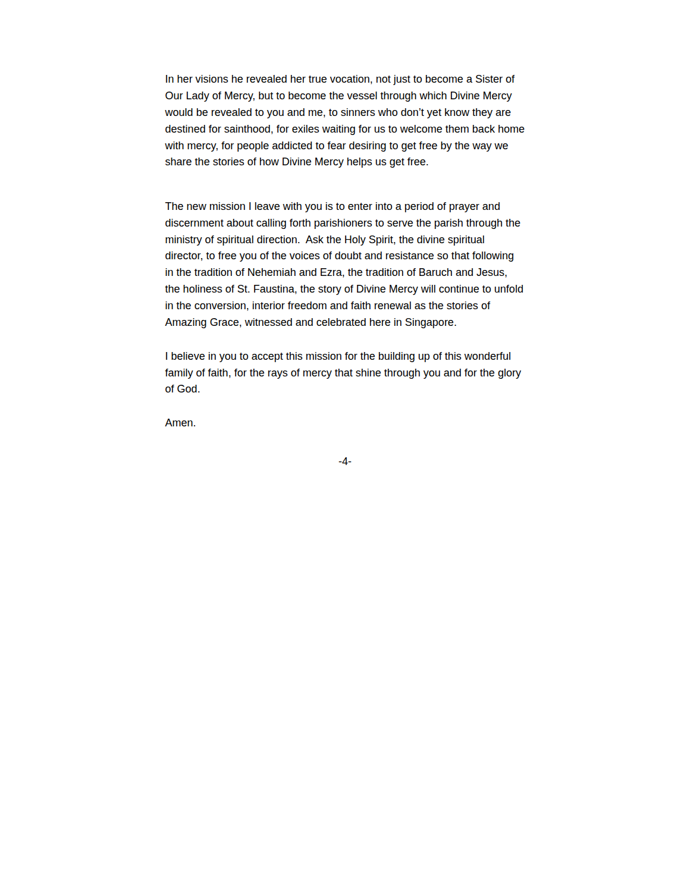In her visions he revealed her true vocation, not just to become a Sister of Our Lady of Mercy, but to become the vessel through which Divine Mercy would be revealed to you and me, to sinners who don’t yet know they are destined for sainthood, for exiles waiting for us to welcome them back home with mercy, for people addicted to fear desiring to get free by the way we share the stories of how Divine Mercy helps us get free.
The new mission I leave with you is to enter into a period of prayer and discernment about calling forth parishioners to serve the parish through the ministry of spiritual direction. Ask the Holy Spirit, the divine spiritual director, to free you of the voices of doubt and resistance so that following in the tradition of Nehemiah and Ezra, the tradition of Baruch and Jesus, the holiness of St. Faustina, the story of Divine Mercy will continue to unfold in the conversion, interior freedom and faith renewal as the stories of Amazing Grace, witnessed and celebrated here in Singapore.
I believe in you to accept this mission for the building up of this wonderful family of faith, for the rays of mercy that shine through you and for the glory of God.
Amen.
-4-